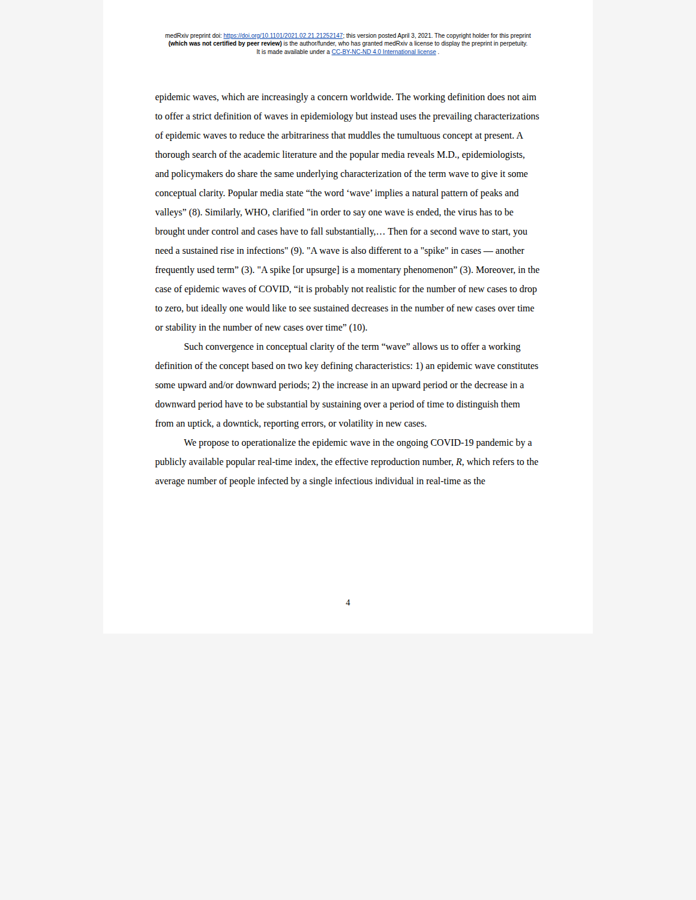medRxiv preprint doi: https://doi.org/10.1101/2021.02.21.21252147; this version posted April 3, 2021. The copyright holder for this preprint
(which was not certified by peer review) is the author/funder, who has granted medRxiv a license to display the preprint in perpetuity.
It is made available under a CC-BY-NC-ND 4.0 International license .
epidemic waves, which are increasingly a concern worldwide. The working definition does not aim to offer a strict definition of waves in epidemiology but instead uses the prevailing characterizations of epidemic waves to reduce the arbitrariness that muddles the tumultuous concept at present. A thorough search of the academic literature and the popular media reveals M.D., epidemiologists, and policymakers do share the same underlying characterization of the term wave to give it some conceptual clarity. Popular media state “the word ‘wave’ implies a natural pattern of peaks and valleys” (8). Similarly, WHO, clarified "in order to say one wave is ended, the virus has to be brought under control and cases have to fall substantially,… Then for a second wave to start, you need a sustained rise in infections" (9). "A wave is also different to a "spike" in cases — another frequently used term” (3). "A spike [or upsurge] is a momentary phenomenon” (3). Moreover, in the case of epidemic waves of COVID, “it is probably not realistic for the number of new cases to drop to zero, but ideally one would like to see sustained decreases in the number of new cases over time or stability in the number of new cases over time” (10).
Such convergence in conceptual clarity of the term “wave” allows us to offer a working definition of the concept based on two key defining characteristics: 1) an epidemic wave constitutes some upward and/or downward periods; 2) the increase in an upward period or the decrease in a downward period have to be substantial by sustaining over a period of time to distinguish them from an uptick, a downtick, reporting errors, or volatility in new cases.
We propose to operationalize the epidemic wave in the ongoing COVID-19 pandemic by a publicly available popular real-time index, the effective reproduction number, R, which refers to the average number of people infected by a single infectious individual in real-time as the
4